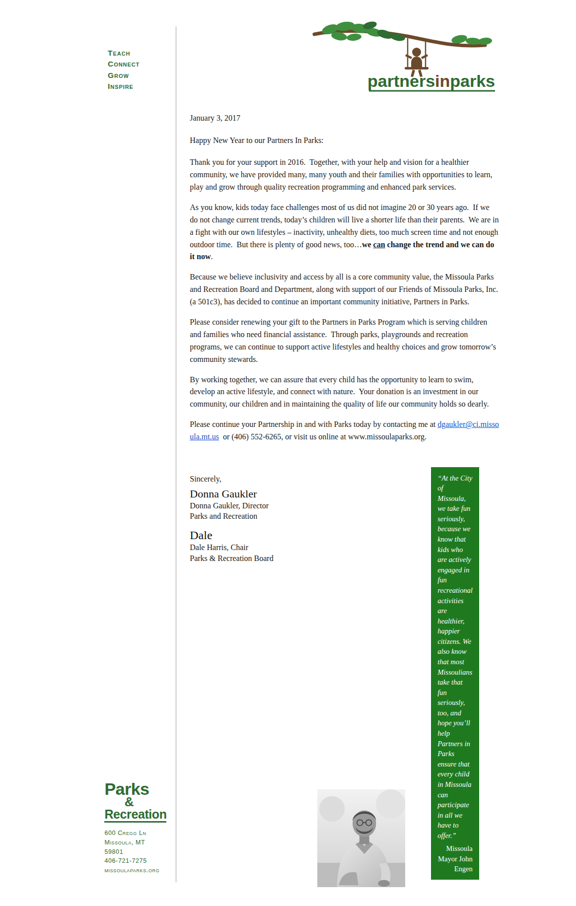Teach Connect Grow Inspire
Parks
&
Recreation
600 Cregg Ln
Missoula, MT
59801
406-721-7275
missoulaparks.org
partnersinparks
January 3, 2017
Happy New Year to our Partners In Parks:
Thank you for your support in 2016. Together, with your help and vision for a healthier community, we have provided many, many youth and their families with opportunities to learn, play and grow through quality recreation programming and enhanced park services.
As you know, kids today face challenges most of us did not imagine 20 or 30 years ago. If we do not change current trends, today’s children will live a shorter life than their parents. We are in a fight with our own lifestyles – inactivity, unhealthy diets, too much screen time and not enough outdoor time. But there is plenty of good news, too…we can change the trend and we can do it now.
Because we believe inclusivity and access by all is a core community value, the Missoula Parks and Recreation Board and Department, along with support of our Friends of Missoula Parks, Inc. (a 501c3), has decided to continue an important community initiative, Partners in Parks.
Please consider renewing your gift to the Partners in Parks Program which is serving children and families who need financial assistance. Through parks, playgrounds and recreation programs, we can continue to support active lifestyles and healthy choices and grow tomorrow’s community stewards.
By working together, we can assure that every child has the opportunity to learn to swim, develop an active lifestyle, and connect with nature. Your donation is an investment in our community, our children and in maintaining the quality of life our community holds so dearly.
Please continue your Partnership in and with Parks today by contacting me at dgaukler@ci.missoula.mt.us or (406) 552-6265, or visit us online at www.missoulaparks.org.
Sincerely,
Donna Gaukler
Donna Gaukler, Director
Parks and Recreation
Dale
Dale Harris, Chair
Parks & Recreation Board
“At the City of Missoula, we take fun seriously, because we know that kids who are actively engaged in fun recreational activities are healthier, happier citizens. We also know that most Missoulians take that fun seriously, too, and hope you’ll help Partners in Parks ensure that every child in Missoula can participate in all we have to offer.” Missoula Mayor John Engen